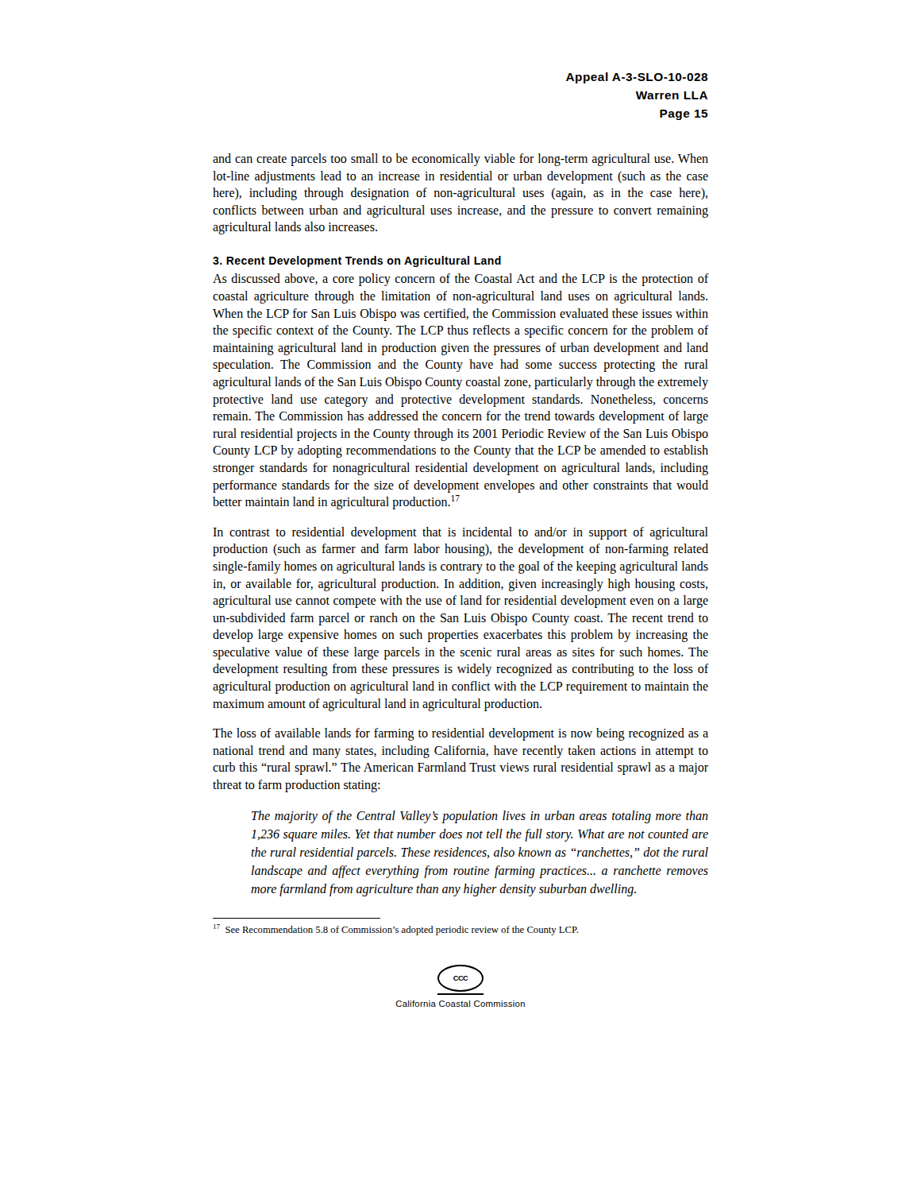Appeal A-3-SLO-10-028
Warren LLA
Page 15
and can create parcels too small to be economically viable for long-term agricultural use. When lot-line adjustments lead to an increase in residential or urban development (such as the case here), including through designation of non-agricultural uses (again, as in the case here), conflicts between urban and agricultural uses increase, and the pressure to convert remaining agricultural lands also increases.
3. Recent Development Trends on Agricultural Land
As discussed above, a core policy concern of the Coastal Act and the LCP is the protection of coastal agriculture through the limitation of non-agricultural land uses on agricultural lands. When the LCP for San Luis Obispo was certified, the Commission evaluated these issues within the specific context of the County. The LCP thus reflects a specific concern for the problem of maintaining agricultural land in production given the pressures of urban development and land speculation. The Commission and the County have had some success protecting the rural agricultural lands of the San Luis Obispo County coastal zone, particularly through the extremely protective land use category and protective development standards. Nonetheless, concerns remain. The Commission has addressed the concern for the trend towards development of large rural residential projects in the County through its 2001 Periodic Review of the San Luis Obispo County LCP by adopting recommendations to the County that the LCP be amended to establish stronger standards for nonagricultural residential development on agricultural lands, including performance standards for the size of development envelopes and other constraints that would better maintain land in agricultural production.17
In contrast to residential development that is incidental to and/or in support of agricultural production (such as farmer and farm labor housing), the development of non-farming related single-family homes on agricultural lands is contrary to the goal of the keeping agricultural lands in, or available for, agricultural production. In addition, given increasingly high housing costs, agricultural use cannot compete with the use of land for residential development even on a large un-subdivided farm parcel or ranch on the San Luis Obispo County coast. The recent trend to develop large expensive homes on such properties exacerbates this problem by increasing the speculative value of these large parcels in the scenic rural areas as sites for such homes. The development resulting from these pressures is widely recognized as contributing to the loss of agricultural production on agricultural land in conflict with the LCP requirement to maintain the maximum amount of agricultural land in agricultural production.
The loss of available lands for farming to residential development is now being recognized as a national trend and many states, including California, have recently taken actions in attempt to curb this “rural sprawl.” The American Farmland Trust views rural residential sprawl as a major threat to farm production stating:
The majority of the Central Valley’s population lives in urban areas totaling more than 1,236 square miles. Yet that number does not tell the full story. What are not counted are the rural residential parcels. These residences, also known as “ranchettes,” dot the rural landscape and affect everything from routine farming practices... a ranchette removes more farmland from agriculture than any higher density suburban dwelling.
17 See Recommendation 5.8 of Commission’s adopted periodic review of the County LCP.
CCC
California Coastal Commission